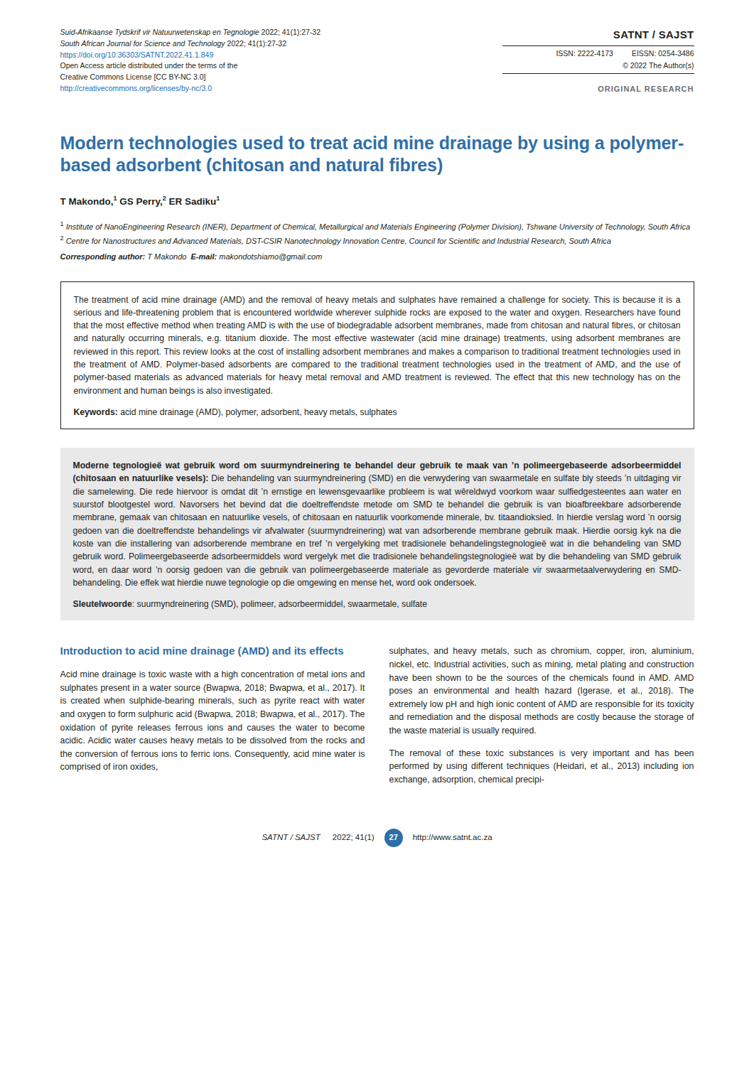Suid-Afrikaanse Tydskrif vir Natuurwetenskap en Tegnologie 2022; 41(1):27-32
South African Journal for Science and Technology 2022; 41(1):27-32
https://doi.org/10.36303/SATNT.2022.41.1.849
Open Access article distributed under the terms of the
Creative Commons License [CC BY-NC 3.0]
http://creativecommons.org/licenses/by-nc/3.0
SATNT / SAJST
ISSN: 2222-4173 EISSN: 0254-3486
© 2022 The Author(s)
ORIGINAL RESEARCH
Modern technologies used to treat acid mine drainage by using a polymer-based adsorbent (chitosan and natural fibres)
T Makondo,1 GS Perry,2 ER Sadiku1
1 Institute of NanoEngineering Research (INER), Department of Chemical, Metallurgical and Materials Engineering (Polymer Division), Tshwane University of Technology, South Africa
2 Centre for Nanostructures and Advanced Materials, DST-CSIR Nanotechnology Innovation Centre, Council for Scientific and Industrial Research, South Africa
Corresponding author: T Makondo E-mail: makondotshiamo@gmail.com
The treatment of acid mine drainage (AMD) and the removal of heavy metals and sulphates have remained a challenge for society. This is because it is a serious and life-threatening problem that is encountered worldwide wherever sulphide rocks are exposed to the water and oxygen. Researchers have found that the most effective method when treating AMD is with the use of biodegradable adsorbent membranes, made from chitosan and natural fibres, or chitosan and naturally occurring minerals, e.g. titanium dioxide. The most effective wastewater (acid mine drainage) treatments, using adsorbent membranes are reviewed in this report. This review looks at the cost of installing adsorbent membranes and makes a comparison to traditional treatment technologies used in the treatment of AMD. Polymer-based adsorbents are compared to the traditional treatment technologies used in the treatment of AMD, and the use of polymer-based materials as advanced materials for heavy metal removal and AMD treatment is reviewed. The effect that this new technology has on the environment and human beings is also investigated.
Keywords: acid mine drainage (AMD), polymer, adsorbent, heavy metals, sulphates
Moderne tegnologieë wat gebruik word om suurmyndreinering te behandel deur gebruik te maak van ’n polimeergebaseerde adsorbeermiddel (chitosaan en natuurlike vesels): Die behandeling van suurmyndreinering (SMD) en die verwydering van swaarmetale en sulfate bly steeds ’n uitdaging vir die samelewing. Die rede hiervoor is omdat dit ’n ernstige en lewensgevaarlike probleem is wat wêreldwyd voorkom waar sulfiedgesteentes aan water en suurstof blootgestel word. Navorsers het bevind dat die doeltreffendste metode om SMD te behandel die gebruik is van bioafbreekbare adsorberende membrane, gemaak van chitosaan en natuurlike vesels, of chitosaan en natuurlik voorkomende minerale, bv. titaandioksied. In hierdie verslag word ’n oorsig gedoen van die doeltreffendste behandelings vir afvalwater (suurmyndreinering) wat van adsorberende membrane gebruik maak. Hierdie oorsig kyk na die koste van die installering van adsorberende membrane en tref ’n vergelyking met tradisionele behandelingstegnologieë wat in die behandeling van SMD gebruik word. Polimeergebaseerde adsorbeermiddels word vergelyk met die tradisionele behandelingstegnologieë wat by die behandeling van SMD gebruik word, en daar word ’n oorsig gedoen van die gebruik van polimeergebaseerde materiale as gevorderde materiale vir swaarmetaalverwydering en SMD-behandeling. Die effek wat hierdie nuwe tegnologie op die omgewing en mense het, word ook ondersoek.
Sleutelwoorde: suurmyndreinering (SMD), polimeer, adsorbeermiddel, swaarmetale, sulfate
Introduction to acid mine drainage (AMD) and its effects
Acid mine drainage is toxic waste with a high concentration of metal ions and sulphates present in a water source (Bwapwa, 2018; Bwapwa, et al., 2017). It is created when sulphide-bearing minerals, such as pyrite react with water and oxygen to form sulphuric acid (Bwapwa, 2018; Bwapwa, et al., 2017). The oxidation of pyrite releases ferrous ions and causes the water to become acidic. Acidic water causes heavy metals to be dissolved from the rocks and the conversion of ferrous ions to ferric ions. Consequently, acid mine water is comprised of iron oxides,
sulphates, and heavy metals, such as chromium, copper, iron, aluminium, nickel, etc. Industrial activities, such as mining, metal plating and construction have been shown to be the sources of the chemicals found in AMD. AMD poses an environmental and health hazard (Igerase, et al., 2018). The extremely low pH and high ionic content of AMD are responsible for its toxicity and remediation and the disposal methods are costly because the storage of the waste material is usually required.
The removal of these toxic substances is very important and has been performed by using different techniques (Heidari, et al., 2013) including ion exchange, adsorption, chemical precipi-
SATNT / SAJST 2022; 41(1) 27 http://www.satnt.ac.za